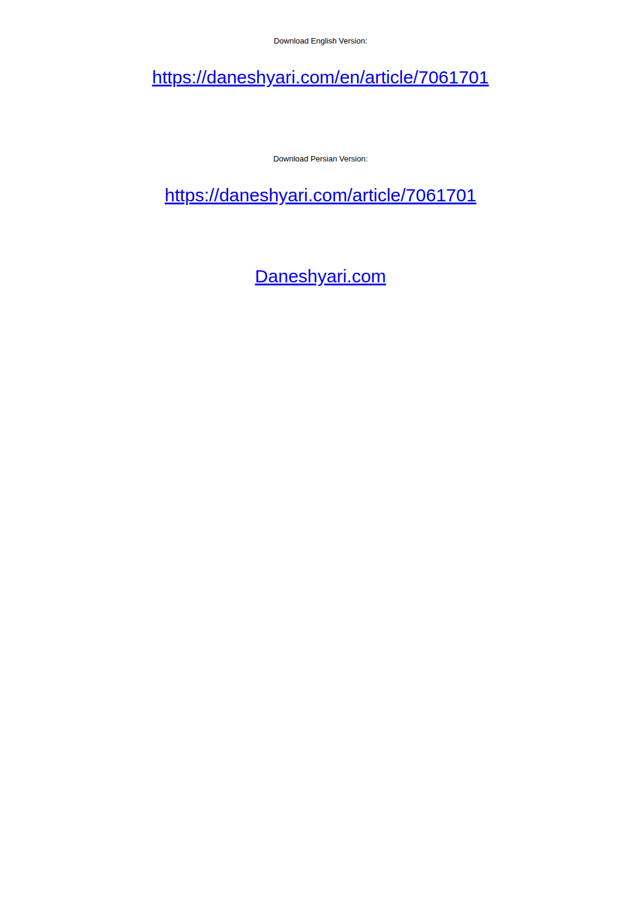Download English Version:
https://daneshyari.com/en/article/7061701
Download Persian Version:
https://daneshyari.com/article/7061701
Daneshyari.com